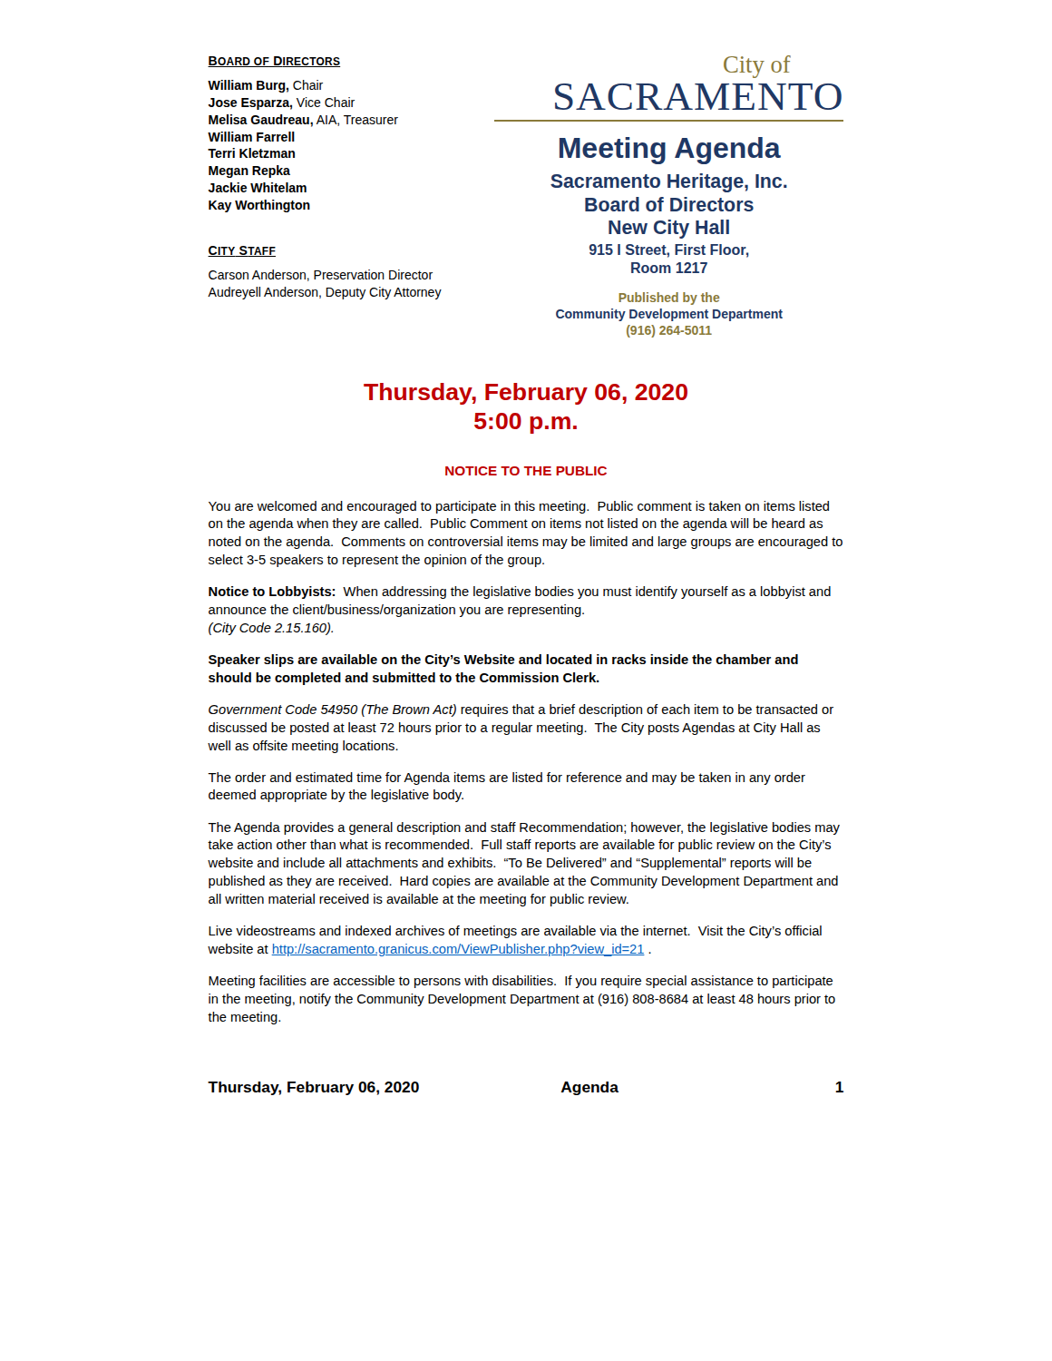BOARD OF DIRECTORS
William Burg, Chair
Jose Esparza, Vice Chair
Melisa Gaudreau, AIA, Treasurer
William Farrell
Terri Kletzman
Megan Repka
Jackie Whitelam
Kay Worthington
CITY STAFF
Carson Anderson, Preservation Director
Audreyell Anderson, Deputy City Attorney
City of
SACRAMENTO
Meeting Agenda
Sacramento Heritage, Inc.
Board of Directors
New City Hall
915 I Street, First Floor,
Room 1217
Published by the
Community Development Department
(916) 264-5011
Thursday, February 06, 2020
5:00 p.m.
NOTICE TO THE PUBLIC
You are welcomed and encouraged to participate in this meeting. Public comment is taken on items listed on the agenda when they are called. Public Comment on items not listed on the agenda will be heard as noted on the agenda. Comments on controversial items may be limited and large groups are encouraged to select 3-5 speakers to represent the opinion of the group.
Notice to Lobbyists: When addressing the legislative bodies you must identify yourself as a lobbyist and announce the client/business/organization you are representing.
(City Code 2.15.160).
Speaker slips are available on the City’s Website and located in racks inside the chamber and should be completed and submitted to the Commission Clerk.
Government Code 54950 (The Brown Act) requires that a brief description of each item to be transacted or discussed be posted at least 72 hours prior to a regular meeting. The City posts Agendas at City Hall as well as offsite meeting locations.
The order and estimated time for Agenda items are listed for reference and may be taken in any order deemed appropriate by the legislative body.
The Agenda provides a general description and staff Recommendation; however, the legislative bodies may take action other than what is recommended. Full staff reports are available for public review on the City’s website and include all attachments and exhibits. “To Be Delivered” and “Supplemental” reports will be published as they are received. Hard copies are available at the Community Development Department and all written material received is available at the meeting for public review.
Live videostreams and indexed archives of meetings are available via the internet. Visit the City’s official website at http://sacramento.granicus.com/ViewPublisher.php?view_id=21 .
Meeting facilities are accessible to persons with disabilities. If you require special assistance to participate in the meeting, notify the Community Development Department at (916) 808-8684 at least 48 hours prior to the meeting.
Thursday, February 06, 2020
Agenda
1